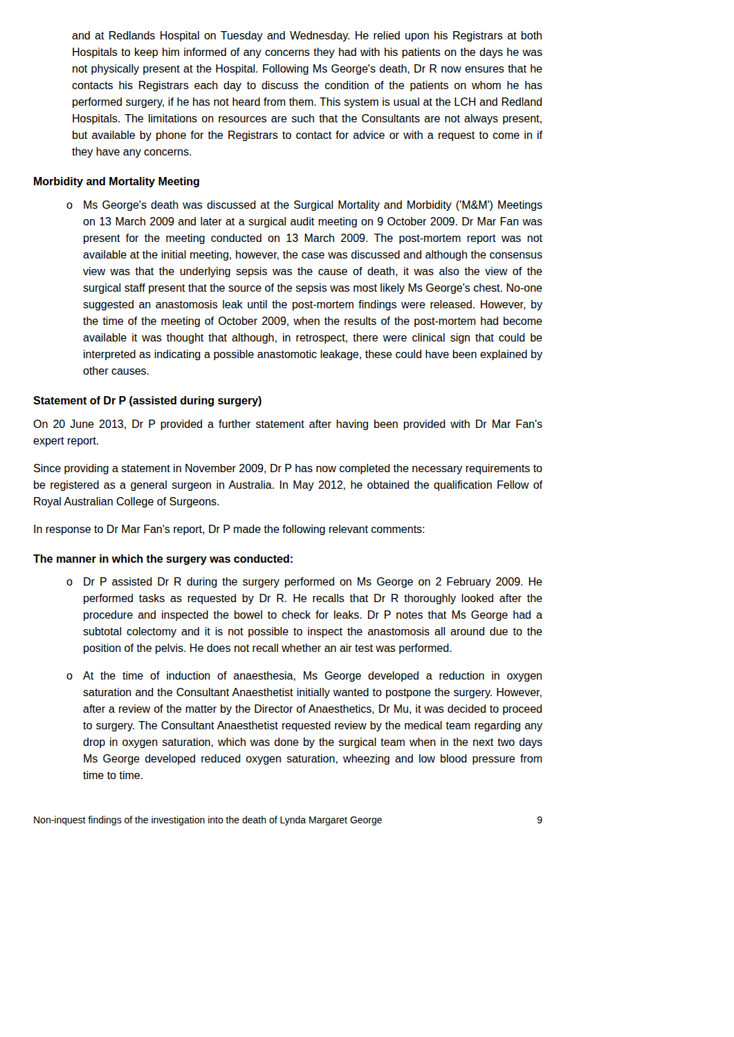and at Redlands Hospital on Tuesday and Wednesday. He relied upon his Registrars at both Hospitals to keep him informed of any concerns they had with his patients on the days he was not physically present at the Hospital. Following Ms George's death, Dr R now ensures that he contacts his Registrars each day to discuss the condition of the patients on whom he has performed surgery, if he has not heard from them. This system is usual at the LCH and Redland Hospitals. The limitations on resources are such that the Consultants are not always present, but available by phone for the Registrars to contact for advice or with a request to come in if they have any concerns.
Morbidity and Mortality Meeting
Ms George's death was discussed at the Surgical Mortality and Morbidity ('M&M') Meetings on 13 March 2009 and later at a surgical audit meeting on 9 October 2009. Dr Mar Fan was present for the meeting conducted on 13 March 2009. The post-mortem report was not available at the initial meeting, however, the case was discussed and although the consensus view was that the underlying sepsis was the cause of death, it was also the view of the surgical staff present that the source of the sepsis was most likely Ms George's chest. No-one suggested an anastomosis leak until the post-mortem findings were released. However, by the time of the meeting of October 2009, when the results of the post-mortem had become available it was thought that although, in retrospect, there were clinical sign that could be interpreted as indicating a possible anastomotic leakage, these could have been explained by other causes.
Statement of Dr P (assisted during surgery)
On 20 June 2013, Dr P provided a further statement after having been provided with Dr Mar Fan's expert report.
Since providing a statement in November 2009, Dr P has now completed the necessary requirements to be registered as a general surgeon in Australia. In May 2012, he obtained the qualification Fellow of Royal Australian College of Surgeons.
In response to Dr Mar Fan's report, Dr P made the following relevant comments:
The manner in which the surgery was conducted:
Dr P assisted Dr R during the surgery performed on Ms George on 2 February 2009. He performed tasks as requested by Dr R. He recalls that Dr R thoroughly looked after the procedure and inspected the bowel to check for leaks. Dr P notes that Ms George had a subtotal colectomy and it is not possible to inspect the anastomosis all around due to the position of the pelvis. He does not recall whether an air test was performed.
At the time of induction of anaesthesia, Ms George developed a reduction in oxygen saturation and the Consultant Anaesthetist initially wanted to postpone the surgery. However, after a review of the matter by the Director of Anaesthetics, Dr Mu, it was decided to proceed to surgery. The Consultant Anaesthetist requested review by the medical team regarding any drop in oxygen saturation, which was done by the surgical team when in the next two days Ms George developed reduced oxygen saturation, wheezing and low blood pressure from time to time.
Non-inquest findings of the investigation into the death of Lynda Margaret George 9